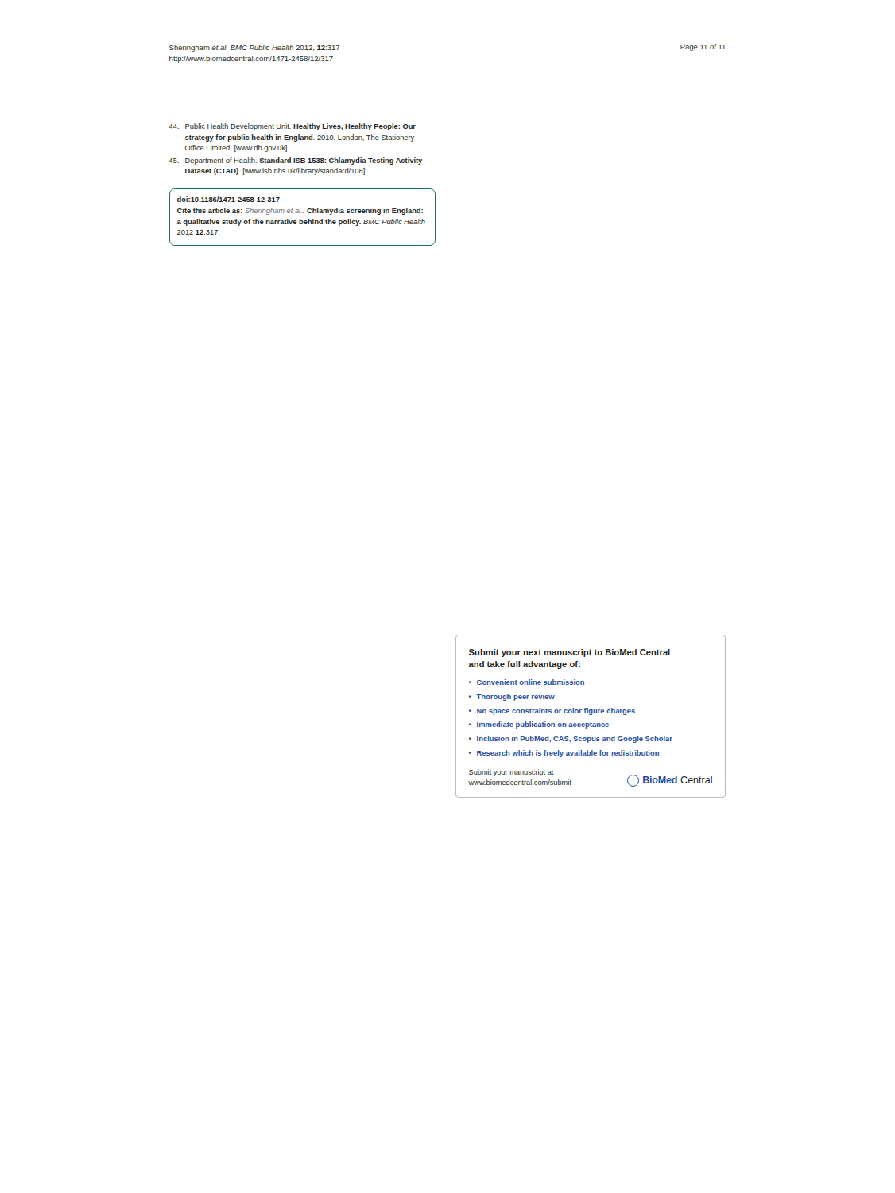Sheringham et al. BMC Public Health 2012, 12:317 http://www.biomedcentral.com/1471-2458/12/317
Page 11 of 11
44. Public Health Development Unit. Healthy Lives, Healthy People: Our strategy for public health in England. 2010. London, The Stationery Office Limited. [www.dh.gov.uk]
45. Department of Health. Standard ISB 1538: Chlamydia Testing Activity Dataset (CTAD). [www.isb.nhs.uk/library/standard/108]
doi:10.1186/1471-2458-12-317
Cite this article as: Sheringham et al.: Chlamydia screening in England: a qualitative study of the narrative behind the policy. BMC Public Health 2012 12:317.
Submit your next manuscript to BioMed Central
and take full advantage of:
Convenient online submission
Thorough peer review
No space constraints or color figure charges
Immediate publication on acceptance
Inclusion in PubMed, CAS, Scopus and Google Scholar
Research which is freely available for redistribution
Submit your manuscript at
www.biomedcentral.com/submit
BioMed Central